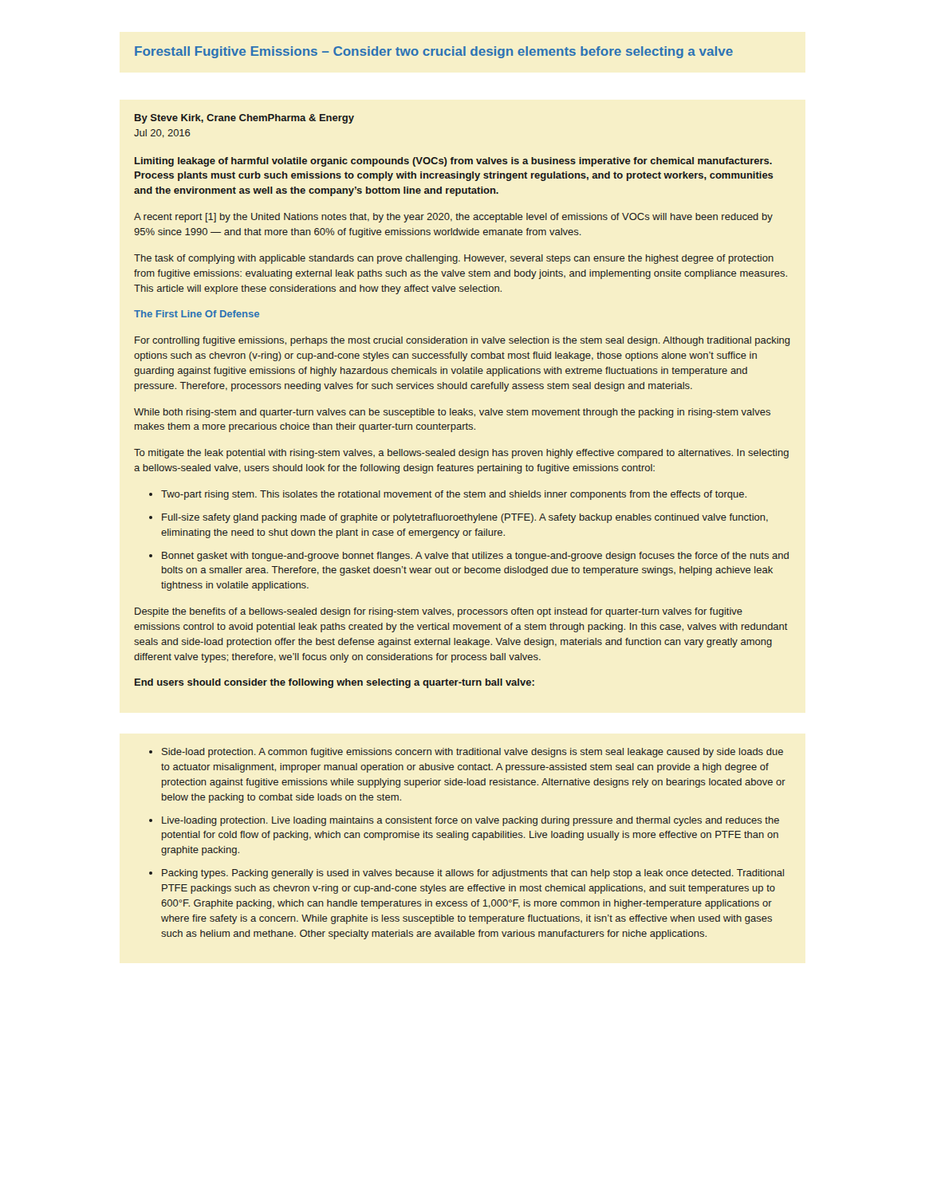Forestall Fugitive Emissions – Consider two crucial design elements before selecting a valve
By Steve Kirk, Crane ChemPharma & Energy
Jul 20, 2016
Limiting leakage of harmful volatile organic compounds (VOCs) from valves is a business imperative for chemical manufacturers. Process plants must curb such emissions to comply with increasingly stringent regulations, and to protect workers, communities and the environment as well as the company’s bottom line and reputation.
A recent report [1] by the United Nations notes that, by the year 2020, the acceptable level of emissions of VOCs will have been reduced by 95% since 1990 — and that more than 60% of fugitive emissions worldwide emanate from valves.
The task of complying with applicable standards can prove challenging. However, several steps can ensure the highest degree of protection from fugitive emissions: evaluating external leak paths such as the valve stem and body joints, and implementing onsite compliance measures. This article will explore these considerations and how they affect valve selection.
The First Line Of Defense
For controlling fugitive emissions, perhaps the most crucial consideration in valve selection is the stem seal design. Although traditional packing options such as chevron (v-ring) or cup-and-cone styles can successfully combat most fluid leakage, those options alone won’t suffice in guarding against fugitive emissions of highly hazardous chemicals in volatile applications with extreme fluctuations in temperature and pressure. Therefore, processors needing valves for such services should carefully assess stem seal design and materials.
While both rising-stem and quarter-turn valves can be susceptible to leaks, valve stem movement through the packing in rising-stem valves makes them a more precarious choice than their quarter-turn counterparts.
To mitigate the leak potential with rising-stem valves, a bellows-sealed design has proven highly effective compared to alternatives. In selecting a bellows-sealed valve, users should look for the following design features pertaining to fugitive emissions control:
Two-part rising stem. This isolates the rotational movement of the stem and shields inner components from the effects of torque.
Full-size safety gland packing made of graphite or polytetrafluoroethylene (PTFE). A safety backup enables continued valve function, eliminating the need to shut down the plant in case of emergency or failure.
Bonnet gasket with tongue-and-groove bonnet flanges. A valve that utilizes a tongue-and-groove design focuses the force of the nuts and bolts on a smaller area. Therefore, the gasket doesn’t wear out or become dislodged due to temperature swings, helping achieve leak tightness in volatile applications.
Despite the benefits of a bellows-sealed design for rising-stem valves, processors often opt instead for quarter-turn valves for fugitive emissions control to avoid potential leak paths created by the vertical movement of a stem through packing. In this case, valves with redundant seals and side-load protection offer the best defense against external leakage. Valve design, materials and function can vary greatly among different valve types; therefore, we’ll focus only on considerations for process ball valves.
End users should consider the following when selecting a quarter-turn ball valve:
Side-load protection. A common fugitive emissions concern with traditional valve designs is stem seal leakage caused by side loads due to actuator misalignment, improper manual operation or abusive contact. A pressure-assisted stem seal can provide a high degree of protection against fugitive emissions while supplying superior side-load resistance. Alternative designs rely on bearings located above or below the packing to combat side loads on the stem.
Live-loading protection. Live loading maintains a consistent force on valve packing during pressure and thermal cycles and reduces the potential for cold flow of packing, which can compromise its sealing capabilities. Live loading usually is more effective on PTFE than on graphite packing.
Packing types. Packing generally is used in valves because it allows for adjustments that can help stop a leak once detected. Traditional PTFE packings such as chevron v-ring or cup-and-cone styles are effective in most chemical applications, and suit temperatures up to 600°F. Graphite packing, which can handle temperatures in excess of 1,000°F, is more common in higher-temperature applications or where fire safety is a concern. While graphite is less susceptible to temperature fluctuations, it isn’t as effective when used with gases such as helium and methane. Other specialty materials are available from various manufacturers for niche applications.